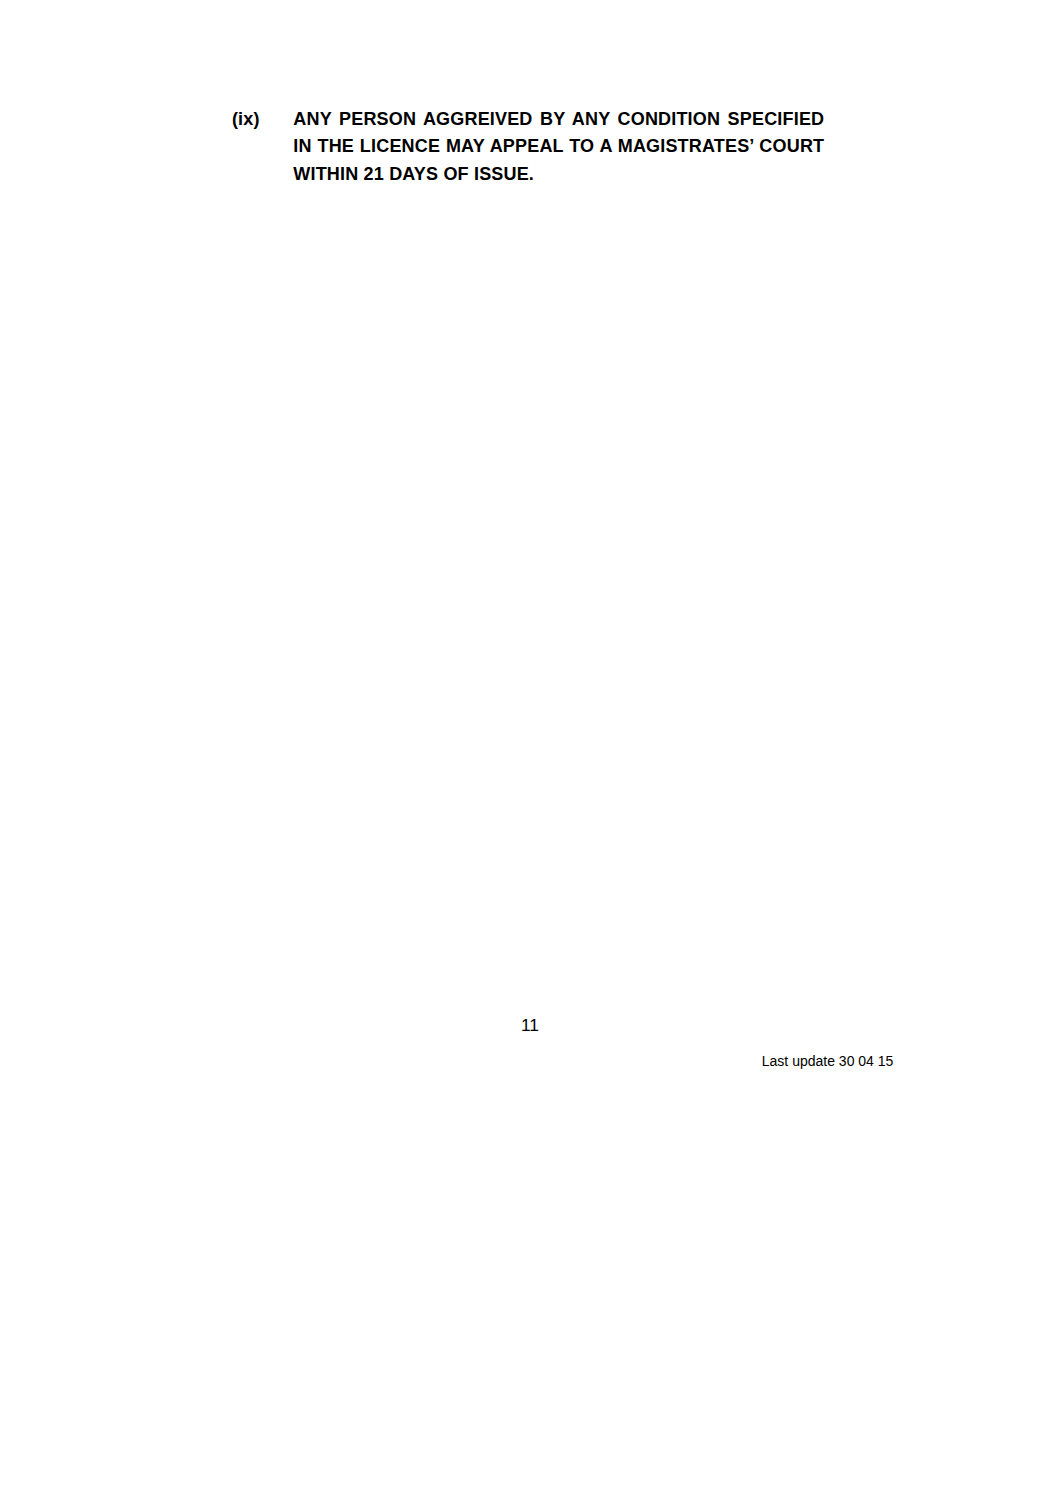(ix)
ANY PERSON AGGREIVED BY ANY CONDITION SPECIFIED IN THE LICENCE MAY APPEAL TO A MAGISTRATES’ COURT WITHIN 21 DAYS OF ISSUE.
11
Last update 30 04 15